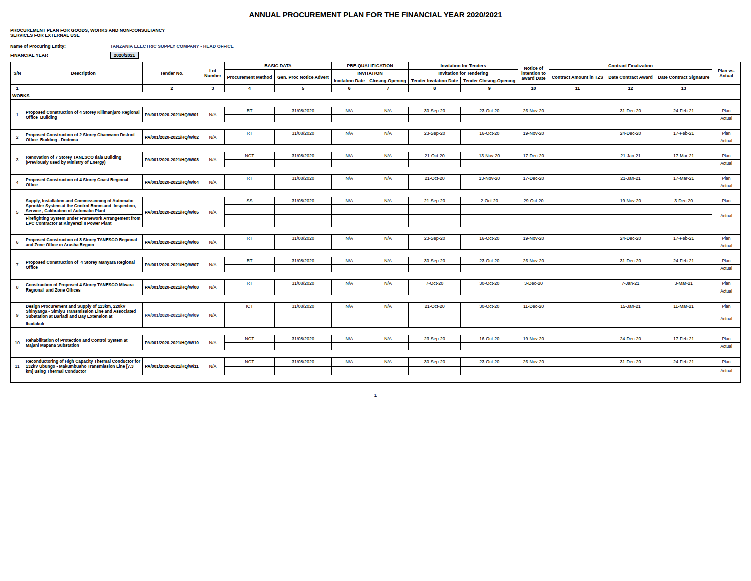ANNUAL PROCUREMENT PLAN FOR THE FINANCIAL YEAR 2020/2021
PROCUREMENT PLAN FOR GOODS, WORKS AND NON-CONSULTANCY
SERVICES FOR EXTERNAL USE
Name of Procuring Entity: TANZANIA ELECTRIC SUPPLY COMPANY - HEAD OFFICE
FINANCIAL YEAR 2020/2021
| S/N | Description | Tender No. | Lot Number | BASIC DATA | PRE-QUALIFICATION | Invitation for Tenders | Notice of intention to award Date | Contract Finalization | Plan vs. Actual |
| --- | --- | --- | --- | --- | --- | --- | --- | --- | --- |
| Procurement Method | Gen. Proc Notice Advert | INVITATION | Invitation for Tendering | Contract Amount in TZS | Date Contract Award | Date Contract Signature |
| Invitation Date | Closing-Opening | Tender Invitation Date | Tender Closing-Opening |
| 1 | | 2 | 3 | 4 | 5 | 6 | 7 | 8 | 9 | 10 | 11 | 12 | 13 | |
| WORKS |
| 1 | Proposed Construction of 4 Storey Kilimanjaro Regional Office Building | PA/001/2020-2021/HQ/W/01 | N/A | RT | 31/08/2020 | N/A | N/A | 30-Sep-20 | 23-Oct-20 | 26-Nov-20 | | 31-Dec-20 | 24-Feb-21 | Plan |
| | | | | | | | | | | Actual |
| 2 | Proposed Construction of 2 Storey Chamwino District Office Building - Dodoma | PA/001/2020-2021/HQ/W/02 | N/A | RT | 31/08/2020 | N/A | N/A | 23-Sep-20 | 16-Oct-20 | 19-Nov-20 | | 24-Dec-20 | 17-Feb-21 | Plan |
| | | | | | | | | | | Actual |
| 3 | Renovation of 7 Storey TANESCO Ilala Building (Previously used by Ministry of Energy) | PA/001/2020-2021/HQ/W/03 | N/A | NCT | 31/08/2020 | N/A | N/A | 21-Oct-20 | 13-Nov-20 | 17-Dec-20 | | 21-Jan-21 | 17-Mar-21 | Plan |
| | | | | | | | | | | Actual |
| 4 | Proposed Construction of 4 Storey Coast Regional Office | PA/001/2020-2021/HQ/W/04 | N/A | RT | 31/08/2020 | N/A | N/A | 21-Oct-20 | 13-Nov-20 | 17-Dec-20 | | 21-Jan-21 | 17-Mar-21 | Plan |
| | | | | | | | | | | Actual |
| 5 | Supply, Installation and Commissioning of Automatic Sprinkler System at the Control Room and Inspection, Service , Calibration of Automatic Plant | PA/001/2020-2021/HQ/W/05 | N/A | SS | 31/08/2020 | N/A | N/A | 21-Sep-20 | 2-Oct-20 | 29-Oct-20 | | 19-Nov-20 | 3-Dec-20 | Plan |
| | | | | | | | | | | Actual |
| Firefighting System under Framework Arrangement from EPC Contractor at Kinyerezi II Power Plant | | | | | | | | | | |
| 6 | Proposed Construction of 8 Storey TANESCO Regional and Zone Office in Arusha Region | PA/001/2020-2021/HQ/W/06 | N/A | RT | 31/08/2020 | N/A | N/A | 23-Sep-20 | 16-Oct-20 | 19-Nov-20 | | 24-Dec-20 | 17-Feb-21 | Plan |
| | | | | | | | | | | Actual |
| 7 | Proposed Construction of 4 Storey Manyara Regional Office | PA/001/2020-2021/HQ/W/07 | N/A | RT | 31/08/2020 | N/A | N/A | 30-Sep-20 | 23-Oct-20 | 26-Nov-20 | | 31-Dec-20 | 24-Feb-21 | Plan |
| | | | | | | | | | | Actual |
| 8 | Construction of Proposed 4 Storey TANESCO Mtwara Regional and Zone Offices | PA/001/2020-2021/HQ/W/08 | N/A | RT | 31/08/2020 | N/A | N/A | 7-Oct-20 | 30-Oct-20 | 3-Dec-20 | | 7-Jan-21 | 3-Mar-21 | Plan |
| | | | | | | | | | | Actual |
| 9 | Design Procurement and Supply of 113km, 220kV Shinyanga - Simiyu Transmission Line and Associated Substation at Bariadi and Bay Extension at | PA/001/2020-2021/HQ/W/09 | N/A | ICT | 31/08/2020 | N/A | N/A | 21-Oct-20 | 30-Oct-20 | 11-Dec-20 | | 15-Jan-21 | 11-Mar-21 | Plan |
| | | | | | | | | | | Actual |
| Ibadakuli | | | | | | | | | | |
| 10 | Rehabilitation of Protection and Control System at Majani Mapana Substation | PA/001/2020-2021/HQ/W/10 | N/A | NCT | 31/08/2020 | N/A | N/A | 23-Sep-20 | 16-Oct-20 | 19-Nov-20 | | 24-Dec-20 | 17-Feb-21 | Plan |
| | | | | | | | | | | Actual |
| 11 | Reconductoring of High Capacity Thermal Conductor for 132kV Ubungo - Makumbusho Transmission Line [7.3 km] using Thermal Conductor | PA/001/2020-2021/HQ/W/11 | N/A | NCT | 31/08/2020 | N/A | N/A | 30-Sep-20 | 23-Oct-20 | 26-Nov-20 | | 31-Dec-20 | 24-Feb-21 | Plan |
| | | | | | | | | | | Actual |
1